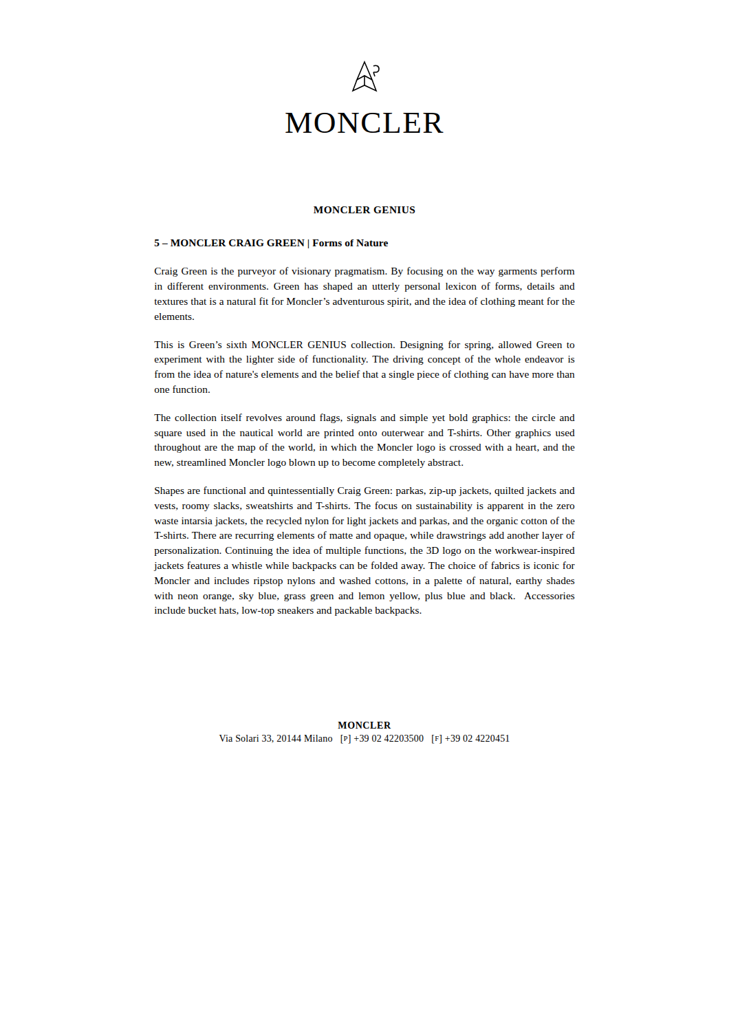MONCLER
MONCLER GENIUS
5 – MONCLER CRAIG GREEN | Forms of Nature
Craig Green is the purveyor of visionary pragmatism. By focusing on the way garments perform in different environments. Green has shaped an utterly personal lexicon of forms, details and textures that is a natural fit for Moncler’s adventurous spirit, and the idea of clothing meant for the elements.
This is Green’s sixth MONCLER GENIUS collection. Designing for spring, allowed Green to experiment with the lighter side of functionality. The driving concept of the whole endeavor is from the idea of nature's elements and the belief that a single piece of clothing can have more than one function.
The collection itself revolves around flags, signals and simple yet bold graphics: the circle and square used in the nautical world are printed onto outerwear and T-shirts. Other graphics used throughout are the map of the world, in which the Moncler logo is crossed with a heart, and the new, streamlined Moncler logo blown up to become completely abstract.
Shapes are functional and quintessentially Craig Green: parkas, zip-up jackets, quilted jackets and vests, roomy slacks, sweatshirts and T-shirts. The focus on sustainability is apparent in the zero waste intarsia jackets, the recycled nylon for light jackets and parkas, and the organic cotton of the T-shirts. There are recurring elements of matte and opaque, while drawstrings add another layer of personalization. Continuing the idea of multiple functions, the 3D logo on the workwear-inspired jackets features a whistle while backpacks can be folded away. The choice of fabrics is iconic for Moncler and includes ripstop nylons and washed cottons, in a palette of natural, earthy shades with neon orange, sky blue, grass green and lemon yellow, plus blue and black. Accessories include bucket hats, low-top sneakers and packable backpacks.
MONCLER
Via Solari 33, 20144 Milano [P] +39 02 42203500 [F] +39 02 4220451